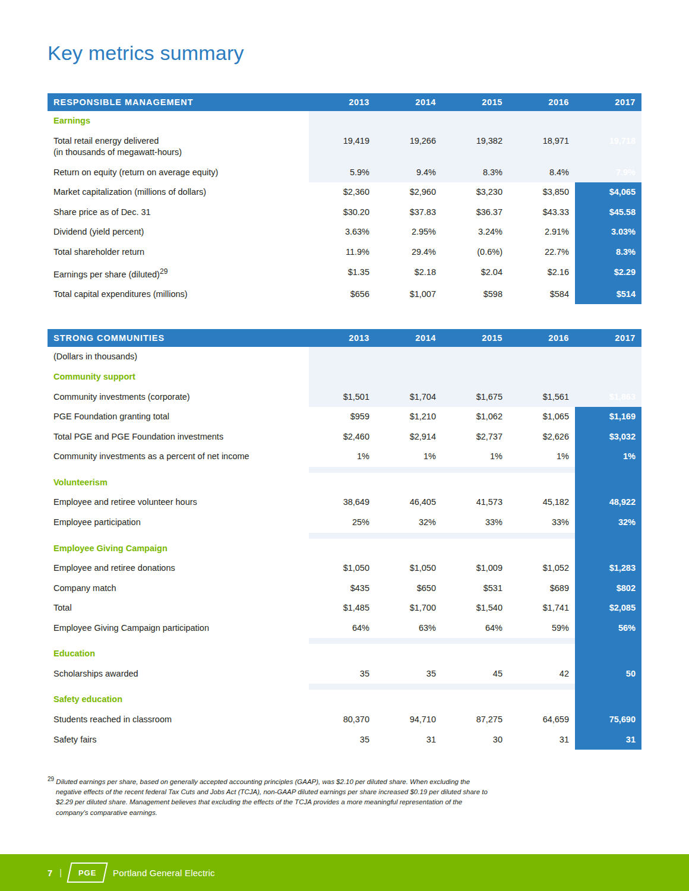Key metrics summary
| RESPONSIBLE MANAGEMENT | 2013 | 2014 | 2015 | 2016 | 2017 |
| --- | --- | --- | --- | --- | --- |
| Earnings | | | | | |
| Total retail energy delivered (in thousands of megawatt-hours) | 19,419 | 19,266 | 19,382 | 18,971 | 19,718 |
| Return on equity (return on average equity) | 5.9% | 9.4% | 8.3% | 8.4% | 7.9% |
| Market capitalization (millions of dollars) | $2,360 | $2,960 | $3,230 | $3,850 | $4,065 |
| Share price as of Dec. 31 | $30.20 | $37.83 | $36.37 | $43.33 | $45.58 |
| Dividend (yield percent) | 3.63% | 2.95% | 3.24% | 2.91% | 3.03% |
| Total shareholder return | 11.9% | 29.4% | (0.6%) | 22.7% | 8.3% |
| Earnings per share (diluted) 29 | $1.35 | $2.18 | $2.04 | $2.16 | $2.29 |
| Total capital expenditures (millions) | $656 | $1,007 | $598 | $584 | $514 |
| STRONG COMMUNITIES | 2013 | 2014 | 2015 | 2016 | 2017 |
| --- | --- | --- | --- | --- | --- |
| (Dollars in thousands) | | | | | |
| Community support | | | | | |
| Community investments (corporate) | $1,501 | $1,704 | $1,675 | $1,561 | $1,863 |
| PGE Foundation granting total | $959 | $1,210 | $1,062 | $1,065 | $1,169 |
| Total PGE and PGE Foundation investments | $2,460 | $2,914 | $2,737 | $2,626 | $3,032 |
| Community investments as a percent of net income | 1% | 1% | 1% | 1% | 1% |
| Volunteerism | | | | | |
| Employee and retiree volunteer hours | 38,649 | 46,405 | 41,573 | 45,182 | 48,922 |
| Employee participation | 25% | 32% | 33% | 33% | 32% |
| Employee Giving Campaign | | | | | |
| Employee and retiree donations | $1,050 | $1,050 | $1,009 | $1,052 | $1,283 |
| Company match | $435 | $650 | $531 | $689 | $802 |
| Total | $1,485 | $1,700 | $1,540 | $1,741 | $2,085 |
| Employee Giving Campaign participation | 64% | 63% | 64% | 59% | 56% |
| Education | | | | | |
| Scholarships awarded | 35 | 35 | 45 | 42 | 50 |
| Safety education | | | | | |
| Students reached in classroom | 80,370 | 94,710 | 87,275 | 64,659 | 75,690 |
| Safety fairs | 35 | 31 | 30 | 31 | 31 |
29 Diluted earnings per share, based on generally accepted accounting principles (GAAP), was $2.10 per diluted share. When excluding the negative effects of the recent federal Tax Cuts and Jobs Act (TCJA), non-GAAP diluted earnings per share increased $0.19 per diluted share to $2.29 per diluted share. Management believes that excluding the effects of the TCJA provides a more meaningful representation of the company's comparative earnings.
7 | PGE Portland General Electric